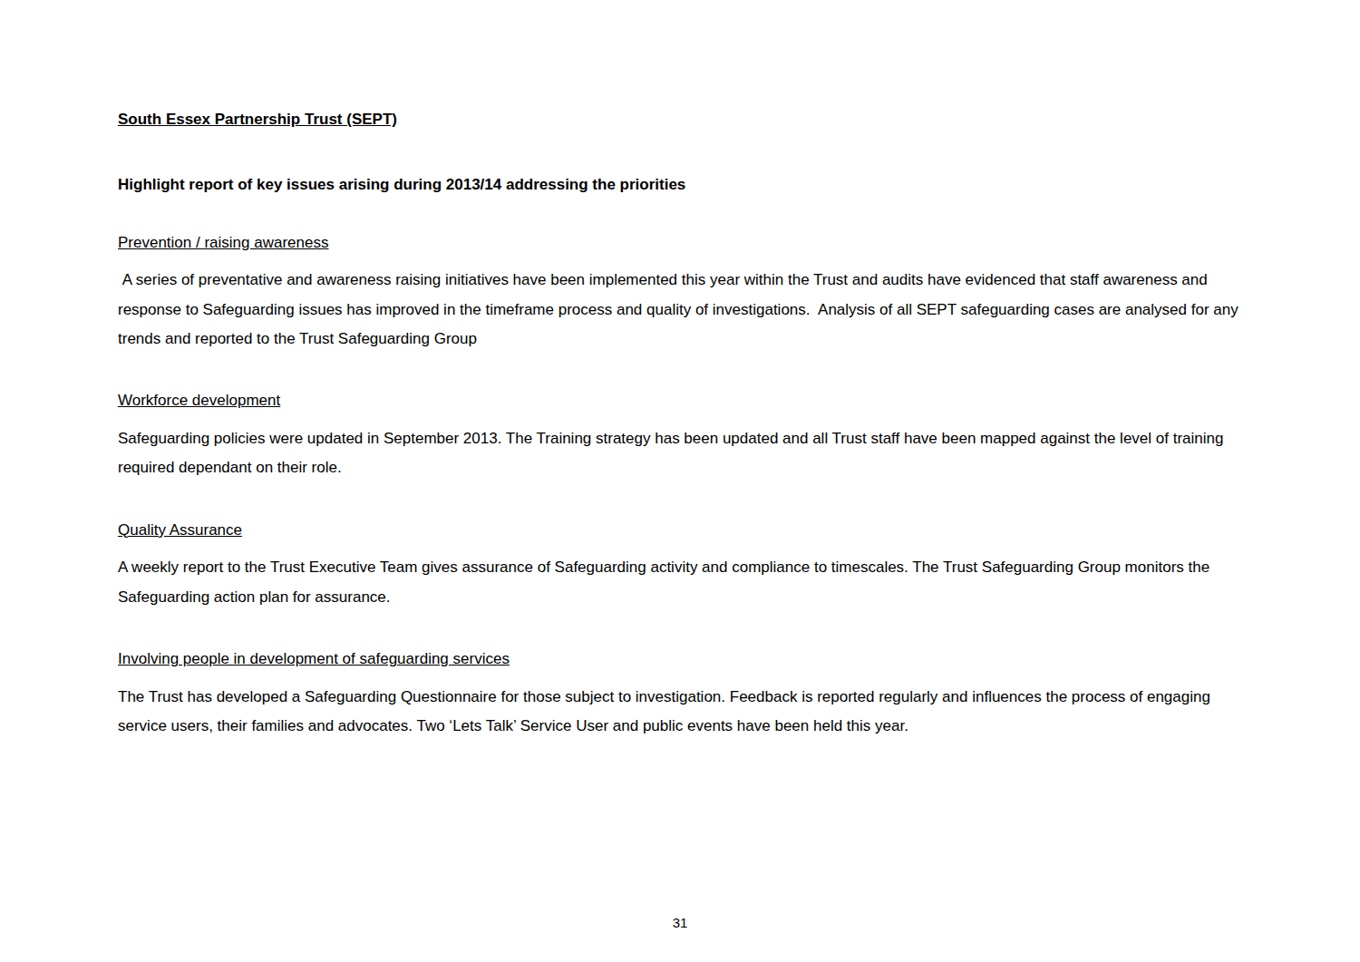South Essex Partnership Trust (SEPT)
Highlight report of key issues arising during 2013/14 addressing the priorities
Prevention / raising awareness
A series of preventative and awareness raising initiatives have been implemented this year within the Trust and audits have evidenced that staff awareness and response to Safeguarding issues has improved in the timeframe process and quality of investigations. Analysis of all SEPT safeguarding cases are analysed for any trends and reported to the Trust Safeguarding Group
Workforce development
Safeguarding policies were updated in September 2013. The Training strategy has been updated and all Trust staff have been mapped against the level of training required dependant on their role.
Quality Assurance
A weekly report to the Trust Executive Team gives assurance of Safeguarding activity and compliance to timescales. The Trust Safeguarding Group monitors the Safeguarding action plan for assurance.
Involving people in development of safeguarding services
The Trust has developed a Safeguarding Questionnaire for those subject to investigation. Feedback is reported regularly and influences the process of engaging service users, their families and advocates. Two ‘Lets Talk’ Service User and public events have been held this year.
31